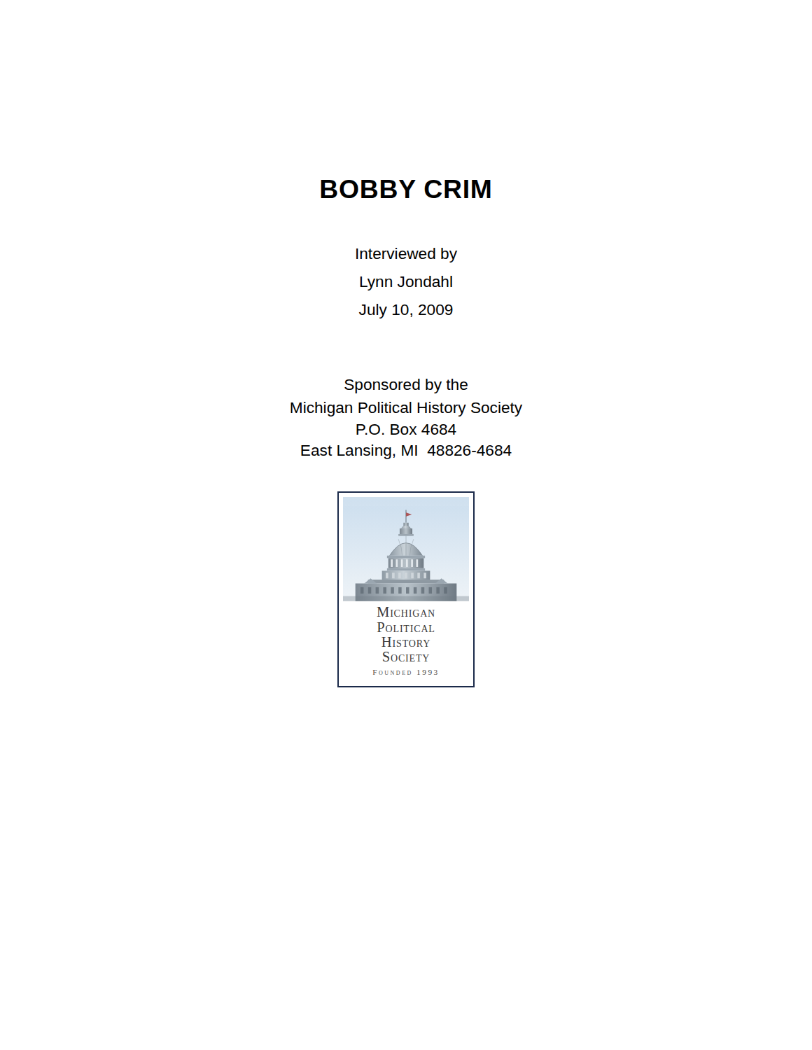BOBBY CRIM
Interviewed by
Lynn Jondahl
July 10, 2009
Sponsored by the
Michigan Political History Society
P.O. Box 4684
East Lansing, MI 48826-4684
Michigan
Political
History
Society
Founded 1993